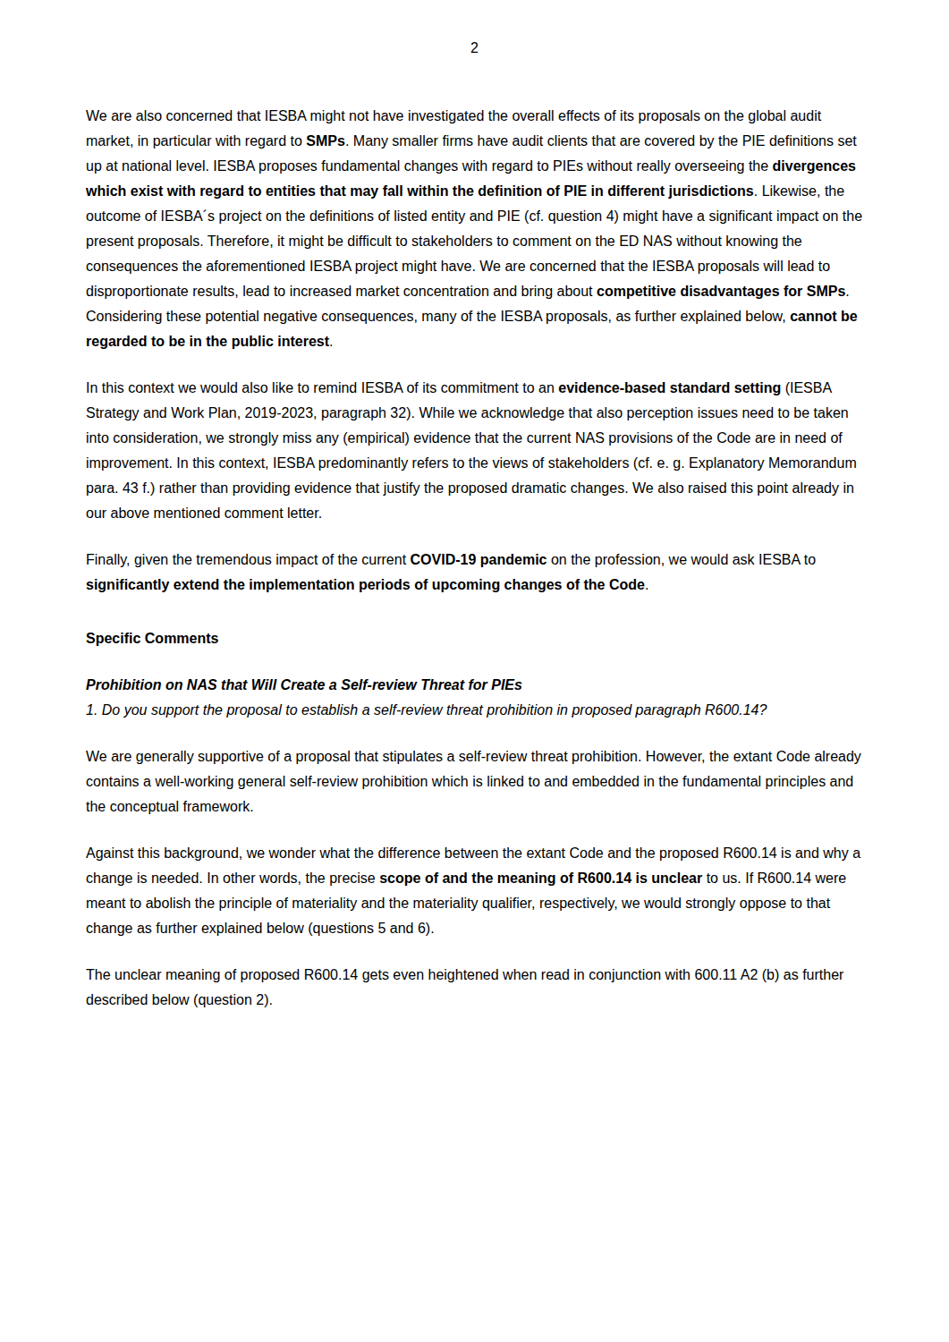2
We are also concerned that IESBA might not have investigated the overall effects of its proposals on the global audit market, in particular with regard to SMPs. Many smaller firms have audit clients that are covered by the PIE definitions set up at national level. IESBA proposes fundamental changes with regard to PIEs without really overseeing the divergences which exist with regard to entities that may fall within the definition of PIE in different jurisdictions. Likewise, the outcome of IESBA´s project on the definitions of listed entity and PIE (cf. question 4) might have a significant impact on the present proposals. Therefore, it might be difficult to stakeholders to comment on the ED NAS without knowing the consequences the aforementioned IESBA project might have. We are concerned that the IESBA proposals will lead to disproportionate results, lead to increased market concentration and bring about competitive disadvantages for SMPs. Considering these potential negative consequences, many of the IESBA proposals, as further explained below, cannot be regarded to be in the public interest.
In this context we would also like to remind IESBA of its commitment to an evidence-based standard setting (IESBA Strategy and Work Plan, 2019-2023, paragraph 32). While we acknowledge that also perception issues need to be taken into consideration, we strongly miss any (empirical) evidence that the current NAS provisions of the Code are in need of improvement. In this context, IESBA predominantly refers to the views of stakeholders (cf. e. g. Explanatory Memorandum para. 43 f.) rather than providing evidence that justify the proposed dramatic changes. We also raised this point already in our above mentioned comment letter.
Finally, given the tremendous impact of the current COVID-19 pandemic on the profession, we would ask IESBA to significantly extend the implementation periods of upcoming changes of the Code.
Specific Comments
Prohibition on NAS that Will Create a Self-review Threat for PIEs
1. Do you support the proposal to establish a self-review threat prohibition in proposed paragraph R600.14?
We are generally supportive of a proposal that stipulates a self-review threat prohibition. However, the extant Code already contains a well-working general self-review prohibition which is linked to and embedded in the fundamental principles and the conceptual framework.
Against this background, we wonder what the difference between the extant Code and the proposed R600.14 is and why a change is needed. In other words, the precise scope of and the meaning of R600.14 is unclear to us. If R600.14 were meant to abolish the principle of materiality and the materiality qualifier, respectively, we would strongly oppose to that change as further explained below (questions 5 and 6).
The unclear meaning of proposed R600.14 gets even heightened when read in conjunction with 600.11 A2 (b) as further described below (question 2).